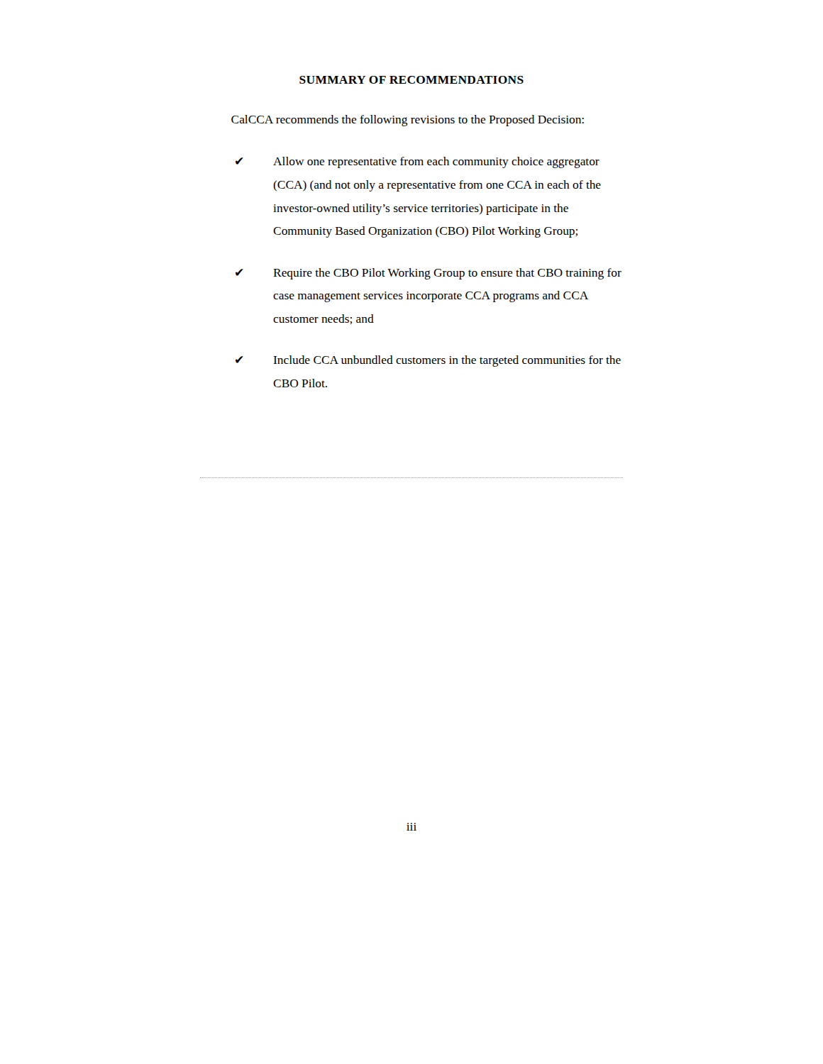Summary of Recommendations
CalCCA recommends the following revisions to the Proposed Decision:
Allow one representative from each community choice aggregator (CCA) (and not only a representative from one CCA in each of the investor-owned utility’s service territories) participate in the Community Based Organization (CBO) Pilot Working Group;
Require the CBO Pilot Working Group to ensure that CBO training for case management services incorporate CCA programs and CCA customer needs; and
Include CCA unbundled customers in the targeted communities for the CBO Pilot.
iii